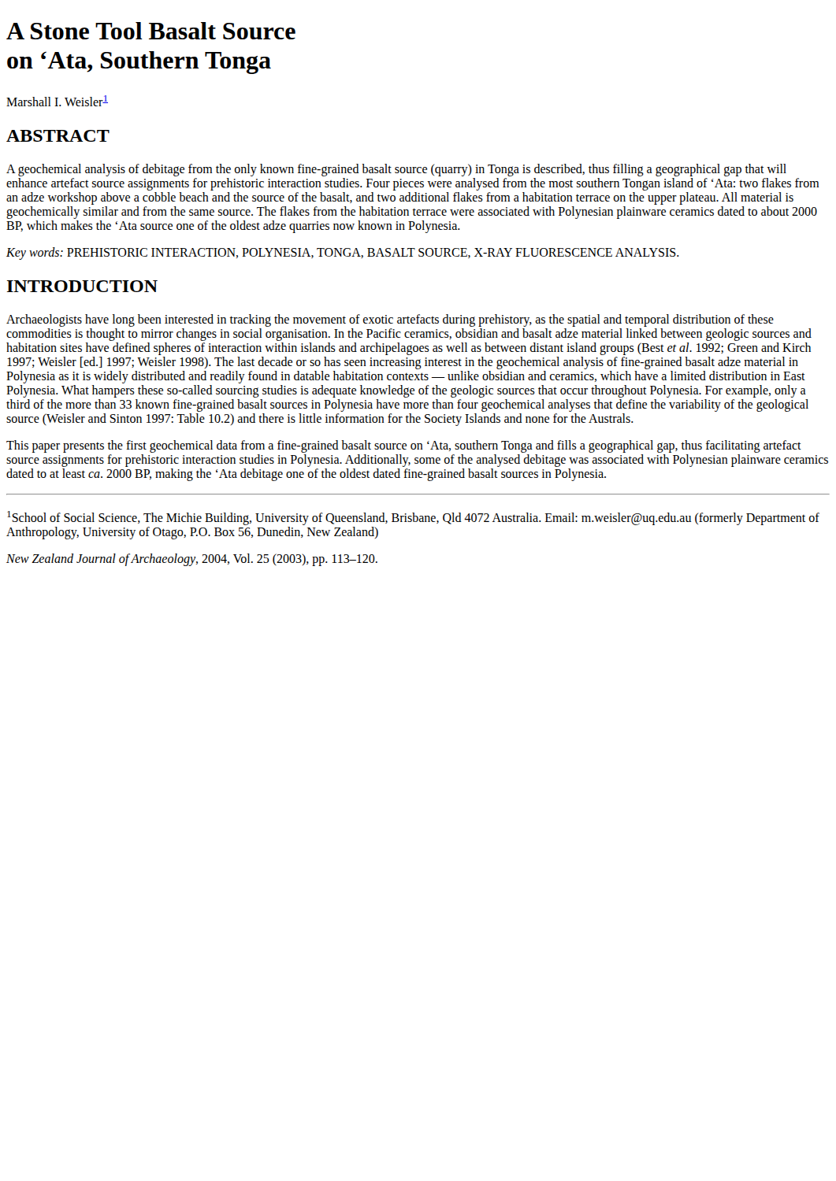A Stone Tool Basalt Source
on ‘Ata, Southern Tonga
Marshall I. Weisler1
ABSTRACT
A geochemical analysis of debitage from the only known fine-grained basalt source (quarry) in Tonga is described, thus filling a geographical gap that will enhance artefact source assignments for prehistoric interaction studies. Four pieces were analysed from the most southern Tongan island of ‘Ata: two flakes from an adze workshop above a cobble beach and the source of the basalt, and two additional flakes from a habitation terrace on the upper plateau. All material is geochemically similar and from the same source. The flakes from the habitation terrace were associated with Polynesian plainware ceramics dated to about 2000 BP, which makes the ‘Ata source one of the oldest adze quarries now known in Polynesia.
Key words: PREHISTORIC INTERACTION, POLYNESIA, TONGA, BASALT SOURCE, X-RAY FLUORESCENCE ANALYSIS.
INTRODUCTION
Archaeologists have long been interested in tracking the movement of exotic artefacts during prehistory, as the spatial and temporal distribution of these commodities is thought to mirror changes in social organisation. In the Pacific ceramics, obsidian and basalt adze material linked between geologic sources and habitation sites have defined spheres of interaction within islands and archipelagoes as well as between distant island groups (Best et al. 1992; Green and Kirch 1997; Weisler [ed.] 1997; Weisler 1998). The last decade or so has seen increasing interest in the geochemical analysis of fine-grained basalt adze material in Polynesia as it is widely distributed and readily found in datable habitation contexts — unlike obsidian and ceramics, which have a limited distribution in East Polynesia. What hampers these so-called sourcing studies is adequate knowledge of the geologic sources that occur throughout Polynesia. For example, only a third of the more than 33 known fine-grained basalt sources in Polynesia have more than four geochemical analyses that define the variability of the geological source (Weisler and Sinton 1997: Table 10.2) and there is little information for the Society Islands and none for the Australs.
This paper presents the first geochemical data from a fine-grained basalt source on ‘Ata, southern Tonga and fills a geographical gap, thus facilitating artefact source assignments for prehistoric interaction studies in Polynesia. Additionally, some of the analysed debitage was associated with Polynesian plainware ceramics dated to at least ca. 2000 BP, making the ‘Ata debitage one of the oldest dated fine-grained basalt sources in Polynesia.
1School of Social Science, The Michie Building, University of Queensland, Brisbane, Qld 4072 Australia. Email: m.weisler@uq.edu.au (formerly Department of Anthropology, University of Otago, P.O. Box 56, Dunedin, New Zealand)
New Zealand Journal of Archaeology, 2004, Vol. 25 (2003), pp. 113–120.